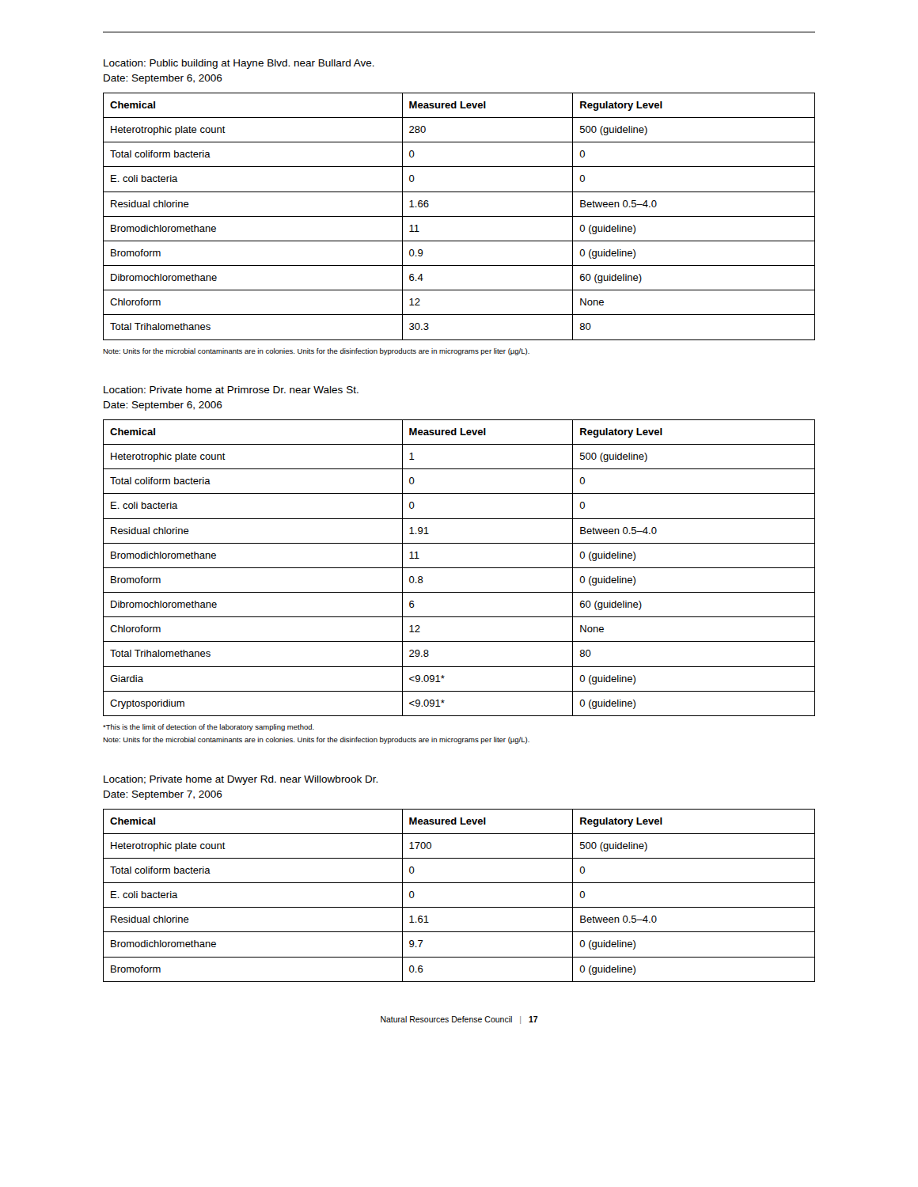Location: Public building at Hayne Blvd. near Bullard Ave.
Date: September 6, 2006
| Chemical | Measured Level | Regulatory Level |
| --- | --- | --- |
| Heterotrophic plate count | 280 | 500 (guideline) |
| Total coliform bacteria | 0 | 0 |
| E. coli bacteria | 0 | 0 |
| Residual chlorine | 1.66 | Between 0.5–4.0 |
| Bromodichloromethane | 11 | 0 (guideline) |
| Bromoform | 0.9 | 0 (guideline) |
| Dibromochloromethane | 6.4 | 60 (guideline) |
| Chloroform | 12 | None |
| Total Trihalomethanes | 30.3 | 80 |
Note: Units for the microbial contaminants are in colonies. Units for the disinfection byproducts are in micrograms per liter (µg/L).
Location: Private home at Primrose Dr. near Wales St.
Date: September 6, 2006
| Chemical | Measured Level | Regulatory Level |
| --- | --- | --- |
| Heterotrophic plate count | 1 | 500 (guideline) |
| Total coliform bacteria | 0 | 0 |
| E. coli bacteria | 0 | 0 |
| Residual chlorine | 1.91 | Between 0.5–4.0 |
| Bromodichloromethane | 11 | 0 (guideline) |
| Bromoform | 0.8 | 0 (guideline) |
| Dibromochloromethane | 6 | 60 (guideline) |
| Chloroform | 12 | None |
| Total Trihalomethanes | 29.8 | 80 |
| Giardia | <9.091* | 0 (guideline) |
| Cryptosporidium | <9.091* | 0 (guideline) |
*This is the limit of detection of the laboratory sampling method.
Note: Units for the microbial contaminants are in colonies. Units for the disinfection byproducts are in micrograms per liter (µg/L).
Location; Private home at Dwyer Rd. near Willowbrook Dr.
Date: September 7, 2006
| Chemical | Measured Level | Regulatory Level |
| --- | --- | --- |
| Heterotrophic plate count | 1700 | 500 (guideline) |
| Total coliform bacteria | 0 | 0 |
| E. coli bacteria | 0 | 0 |
| Residual chlorine | 1.61 | Between 0.5–4.0 |
| Bromodichloromethane | 9.7 | 0 (guideline) |
| Bromoform | 0.6 | 0 (guideline) |
Natural Resources Defense Council | 17